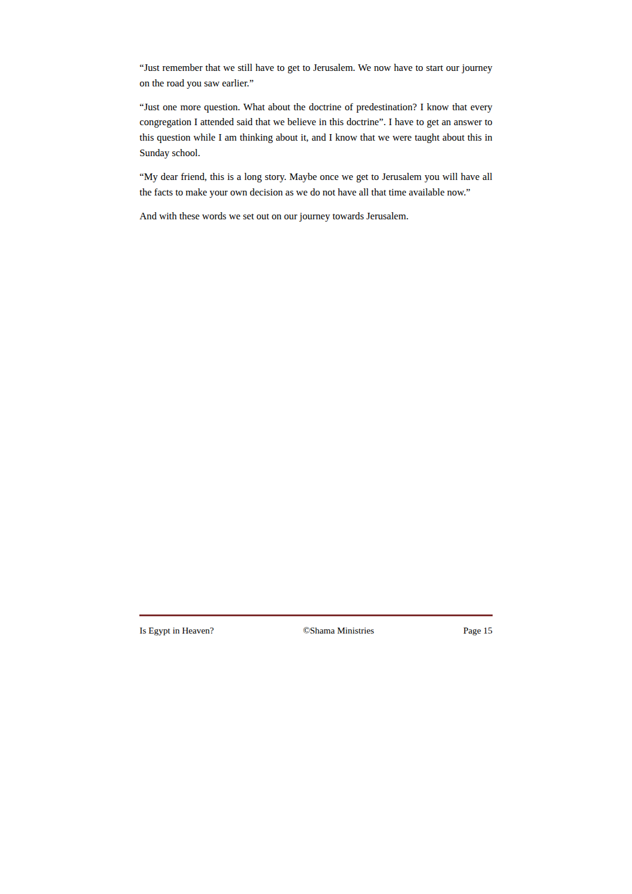“Just remember that we still have to get to Jerusalem. We now have to start our journey on the road you saw earlier.”
“Just one more question. What about the doctrine of predestination? I know that every congregation I attended said that we believe in this doctrine”. I have to get an answer to this question while I am thinking about it, and I know that we were taught about this in Sunday school.
“My dear friend, this is a long story. Maybe once we get to Jerusalem you will have all the facts to make your own decision as we do not have all that time available now.”
And with these words we set out on our journey towards Jerusalem.
Is Egypt in Heaven?
©Shama Ministries
Page 15